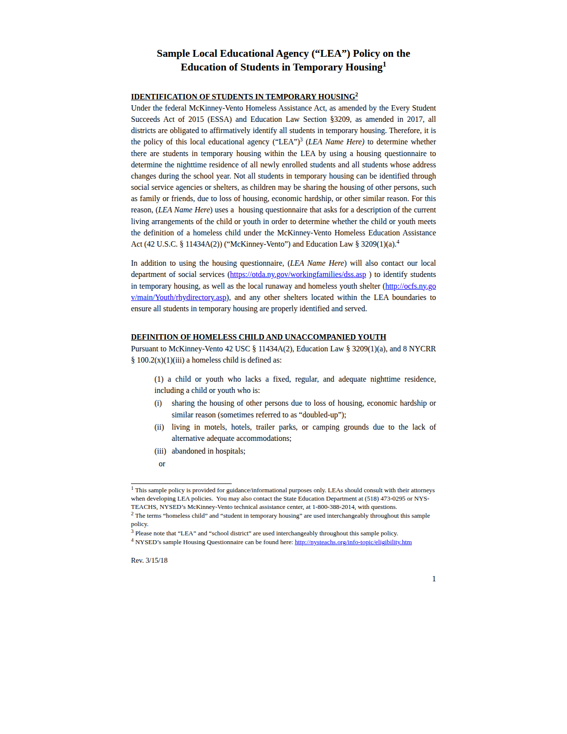Sample Local Educational Agency (“LEA”) Policy on the
Education of Students in Temporary Housing1
Identification of Students in Temporary Housing2
Under the federal McKinney-Vento Homeless Assistance Act, as amended by the Every Student Succeeds Act of 2015 (ESSA) and Education Law Section §3209, as amended in 2017, all districts are obligated to affirmatively identify all students in temporary housing. Therefore, it is the policy of this local educational agency (“LEA”)3 (LEA Name Here) to determine whether there are students in temporary housing within the LEA by using a housing questionnaire to determine the nighttime residence of all newly enrolled students and all students whose address changes during the school year. Not all students in temporary housing can be identified through social service agencies or shelters, as children may be sharing the housing of other persons, such as family or friends, due to loss of housing, economic hardship, or other similar reason. For this reason, (LEA Name Here) uses a housing questionnaire that asks for a description of the current living arrangements of the child or youth in order to determine whether the child or youth meets the definition of a homeless child under the McKinney-Vento Homeless Education Assistance Act (42 U.S.C. § 11434A(2)) (“McKinney-Vento”) and Education Law § 3209(1)(a).4
In addition to using the housing questionnaire, (LEA Name Here) will also contact our local department of social services (https://otda.ny.gov/workingfamilies/dss.asp ) to identify students in temporary housing, as well as the local runaway and homeless youth shelter (http://ocfs.ny.gov/main/Youth/rhydirectory.asp), and any other shelters located within the LEA boundaries to ensure all students in temporary housing are properly identified and served.
Definition of Homeless Child and Unaccompanied Youth
Pursuant to McKinney-Vento 42 USC § 11434A(2), Education Law § 3209(1)(a), and 8 NYCRR § 100.2(x)(1)(iii) a homeless child is defined as:
(1) a child or youth who lacks a fixed, regular, and adequate nighttime residence, including a child or youth who is:
(i) sharing the housing of other persons due to loss of housing, economic hardship or similar reason (sometimes referred to as “doubled-up”);
(ii) living in motels, hotels, trailer parks, or camping grounds due to the lack of alternative adequate accommodations;
(iii) abandoned in hospitals;
or
1 This sample policy is provided for guidance/informational purposes only. LEAs should consult with their attorneys when developing LEA policies. You may also contact the State Education Department at (518) 473-0295 or NYS-TEACHS, NYSED’s McKinney-Vento technical assistance center, at 1-800-388-2014, with questions.
2 The terms “homeless child” and “student in temporary housing” are used interchangeably throughout this sample policy.
3 Please note that “LEA” and “school district” are used interchangeably throughout this sample policy.
4 NYSED’s sample Housing Questionnaire can be found here: http://nysteachs.org/info-topic/eligibility.htm
Rev. 3/15/18
1